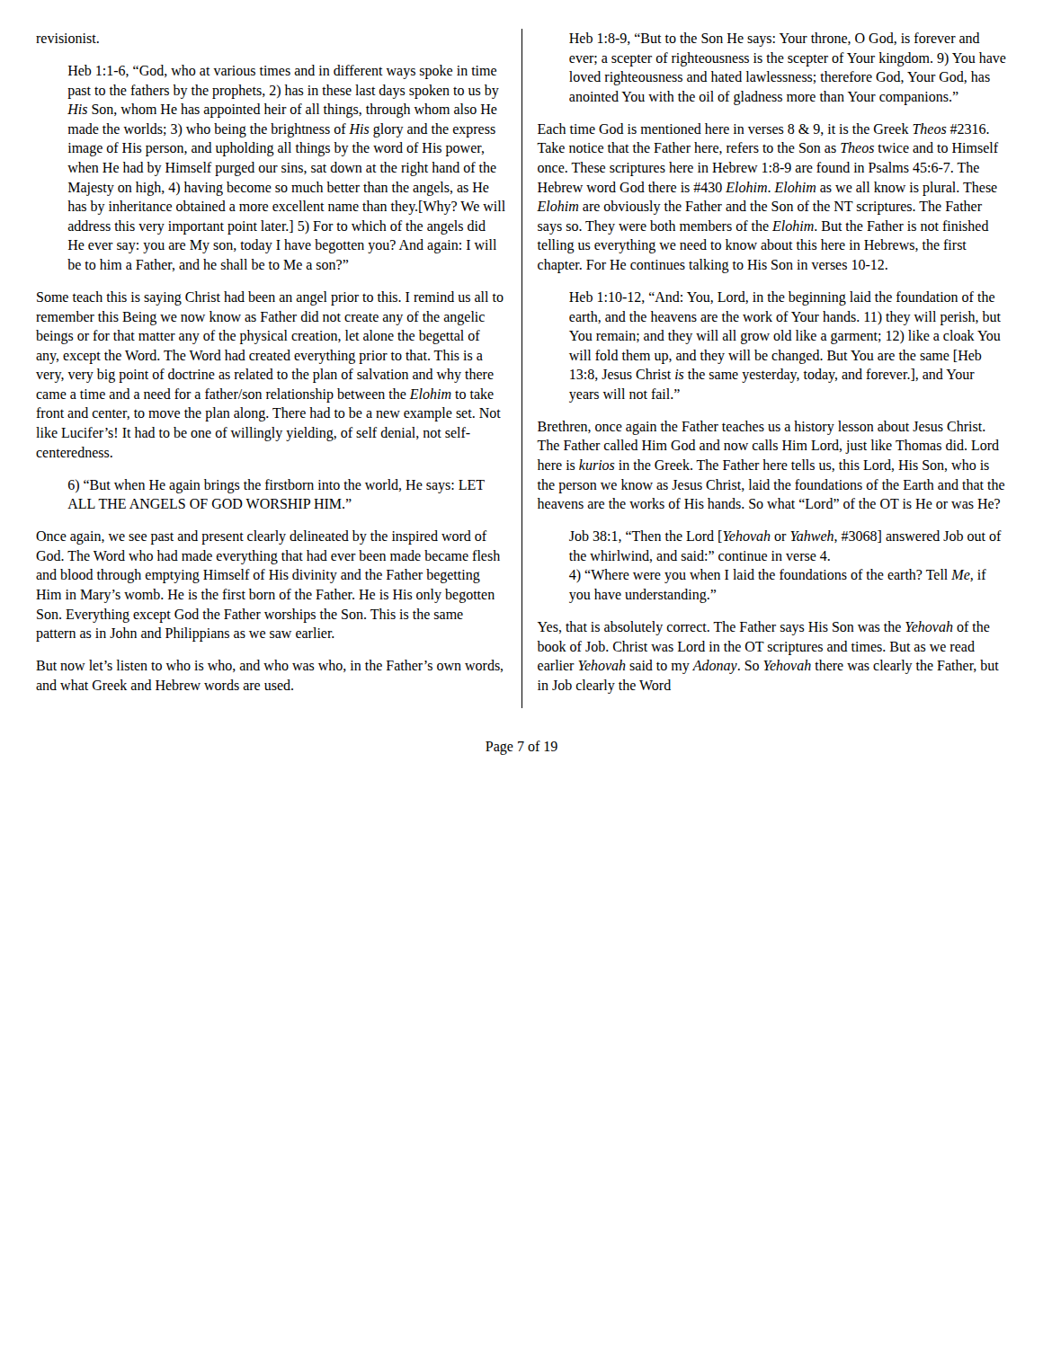revisionist.
Heb 1:1-6, “God, who at various times and in different ways spoke in time past to the fathers by the prophets, 2) has in these last days spoken to us by His Son, whom He has appointed heir of all things, through whom also He made the worlds; 3) who being the brightness of His glory and the express image of His person, and upholding all things by the word of His power, when He had by Himself purged our sins, sat down at the right hand of the Majesty on high, 4) having become so much better than the angels, as He has by inheritance obtained a more excellent name than they.[Why? We will address this very important point later.] 5) For to which of the angels did He ever say: you are My son, today I have begotten you? And again: I will be to him a Father, and he shall be to Me a son?”
Some teach this is saying Christ had been an angel prior to this. I remind us all to remember this Being we now know as Father did not create any of the angelic beings or for that matter any of the physical creation, let alone the begettal of any, except the Word. The Word had created everything prior to that. This is a very, very big point of doctrine as related to the plan of salvation and why there came a time and a need for a father/son relationship between the Elohim to take front and center, to move the plan along. There had to be a new example set. Not like Lucifer’s! It had to be one of willingly yielding, of self denial, not self-centeredness.
6) “But when He again brings the firstborn into the world, He says: LET ALL THE ANGELS OF GOD WORSHIP HIM.”
Once again, we see past and present clearly delineated by the inspired word of God. The Word who had made everything that had ever been made became flesh and blood through emptying Himself of His divinity and the Father begetting Him in Mary’s womb. He is the first born of the Father. He is His only begotten Son. Everything except God the Father worships the Son. This is the same pattern as in John and Philippians as we saw earlier.
But now let’s listen to who is who, and who was who, in the Father’s own words, and what Greek and Hebrew words are used.
Heb 1:8-9, “But to the Son He says: Your throne, O God, is forever and ever; a scepter of righteousness is the scepter of Your kingdom. 9) You have loved righteousness and hated lawlessness; therefore God, Your God, has anointed You with the oil of gladness more than Your companions.”
Each time God is mentioned here in verses 8 & 9, it is the Greek Theos #2316. Take notice that the Father here, refers to the Son as Theos twice and to Himself once. These scriptures here in Hebrew 1:8-9 are found in Psalms 45:6-7. The Hebrew word God there is #430 Elohim. Elohim as we all know is plural. These Elohim are obviously the Father and the Son of the NT scriptures. The Father says so. They were both members of the Elohim. But the Father is not finished telling us everything we need to know about this here in Hebrews, the first chapter. For He continues talking to His Son in verses 10-12.
Heb 1:10-12, “And: You, Lord, in the beginning laid the foundation of the earth, and the heavens are the work of Your hands. 11) they will perish, but You remain; and they will all grow old like a garment; 12) like a cloak You will fold them up, and they will be changed. But You are the same [Heb 13:8, Jesus Christ is the same yesterday, today, and forever.], and Your years will not fail.”
Brethren, once again the Father teaches us a history lesson about Jesus Christ. The Father called Him God and now calls Him Lord, just like Thomas did. Lord here is kurios in the Greek. The Father here tells us, this Lord, His Son, who is the person we know as Jesus Christ, laid the foundations of the Earth and that the heavens are the works of His hands. So what “Lord” of the OT is He or was He?
Job 38:1, “Then the Lord [Yehovah or Yahweh, #3068] answered Job out of the whirlwind, and said:” continue in verse 4.
4) “Where were you when I laid the foundations of the earth? Tell Me, if you have understanding.”
Yes, that is absolutely correct. The Father says His Son was the Yehovah of the book of Job. Christ was Lord in the OT scriptures and times. But as we read earlier Yehovah said to my Adonay. So Yehovah there was clearly the Father, but in Job clearly the Word
Page 7 of 19